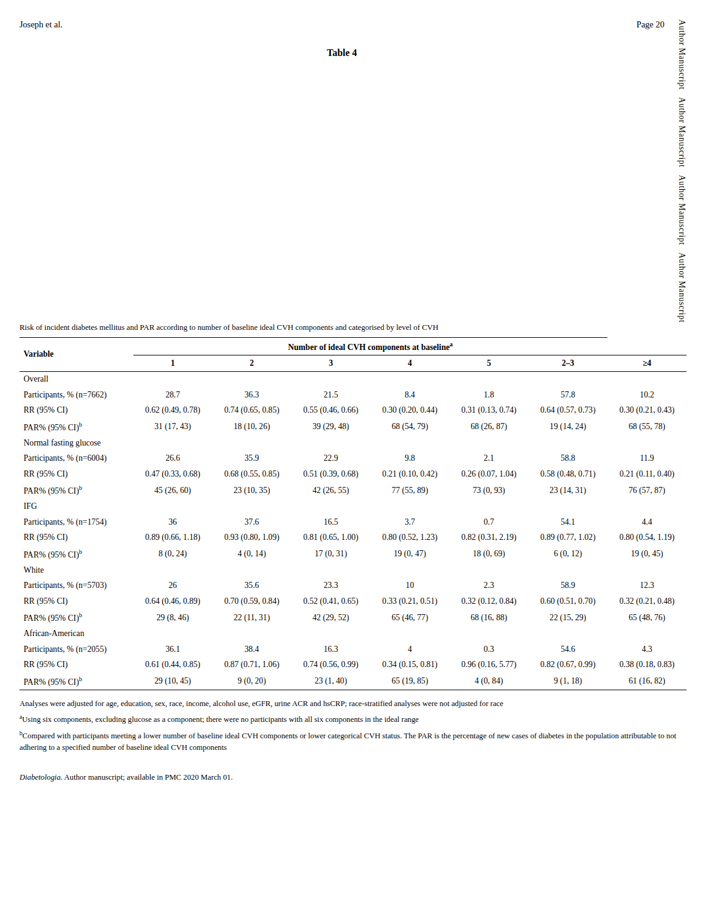Author Manuscript Author Manuscript Author Manuscript Author Manuscript
Joseph et al. Page 20
Table 4
Risk of incident diabetes mellitus and PAR according to number of baseline ideal CVH components and categorised by level of CVH
| Variable | Number of ideal CVH components at baseline a |
| --- | --- |
| 1 | 2 | 3 | 4 | 5 | 2–3 | ≥4 |
| Overall |
| Participants, % (n=7662) | 28.7 | 36.3 | 21.5 | 8.4 | 1.8 | 57.8 | 10.2 |
| RR (95% CI) | 0.62 (0.49, 0.78) | 0.74 (0.65, 0.85) | 0.55 (0.46, 0.66) | 0.30 (0.20, 0.44) | 0.31 (0.13, 0.74) | 0.64 (0.57, 0.73) | 0.30 (0.21, 0.43) |
| PAR% (95% CI) b | 31 (17, 43) | 18 (10, 26) | 39 (29, 48) | 68 (54, 79) | 68 (26, 87) | 19 (14, 24) | 68 (55, 78) |
| Normal fasting glucose |
| Participants, % (n=6004) | 26.6 | 35.9 | 22.9 | 9.8 | 2.1 | 58.8 | 11.9 |
| RR (95% CI) | 0.47 (0.33, 0.68) | 0.68 (0.55, 0.85) | 0.51 (0.39, 0.68) | 0.21 (0.10, 0.42) | 0.26 (0.07, 1.04) | 0.58 (0.48, 0.71) | 0.21 (0.11, 0.40) |
| PAR% (95% CI) b | 45 (26, 60) | 23 (10, 35) | 42 (26, 55) | 77 (55, 89) | 73 (0, 93) | 23 (14, 31) | 76 (57, 87) |
| IFG |
| Participants, % (n=1754) | 36 | 37.6 | 16.5 | 3.7 | 0.7 | 54.1 | 4.4 |
| RR (95% CI) | 0.89 (0.66, 1.18) | 0.93 (0.80, 1.09) | 0.81 (0.65, 1.00) | 0.80 (0.52, 1.23) | 0.82 (0.31, 2.19) | 0.89 (0.77, 1.02) | 0.80 (0.54, 1.19) |
| PAR% (95% CI) b | 8 (0, 24) | 4 (0, 14) | 17 (0, 31) | 19 (0, 47) | 18 (0, 69) | 6 (0, 12) | 19 (0, 45) |
| White |
| Participants, % (n=5703) | 26 | 35.6 | 23.3 | 10 | 2.3 | 58.9 | 12.3 |
| RR (95% CI) | 0.64 (0.46, 0.89) | 0.70 (0.59, 0.84) | 0.52 (0.41, 0.65) | 0.33 (0.21, 0.51) | 0.32 (0.12, 0.84) | 0.60 (0.51, 0.70) | 0.32 (0.21, 0.48) |
| PAR% (95% CI) b | 29 (8, 46) | 22 (11, 31) | 42 (29, 52) | 65 (46, 77) | 68 (16, 88) | 22 (15, 29) | 65 (48, 76) |
| African-American |
| Participants, % (n=2055) | 36.1 | 38.4 | 16.3 | 4 | 0.3 | 54.6 | 4.3 |
| RR (95% CI) | 0.61 (0.44, 0.85) | 0.87 (0.71, 1.06) | 0.74 (0.56, 0.99) | 0.34 (0.15, 0.81) | 0.96 (0.16, 5.77) | 0.82 (0.67, 0.99) | 0.38 (0.18, 0.83) |
| PAR% (95% CI) b | 29 (10, 45) | 9 (0, 20) | 23 (1, 40) | 65 (19, 85) | 4 (0, 84) | 9 (1, 18) | 61 (16, 82) |
Analyses were adjusted for age, education, sex, race, income, alcohol use, eGFR, urine ACR and hsCRP; race-stratified analyses were not adjusted for race
aUsing six components, excluding glucose as a component; there were no participants with all six components in the ideal range
bCompared with participants meeting a lower number of baseline ideal CVH components or lower categorical CVH status. The PAR is the percentage of new cases of diabetes in the population attributable to not adhering to a specified number of baseline ideal CVH components
Diabetologia. Author manuscript; available in PMC 2020 March 01.